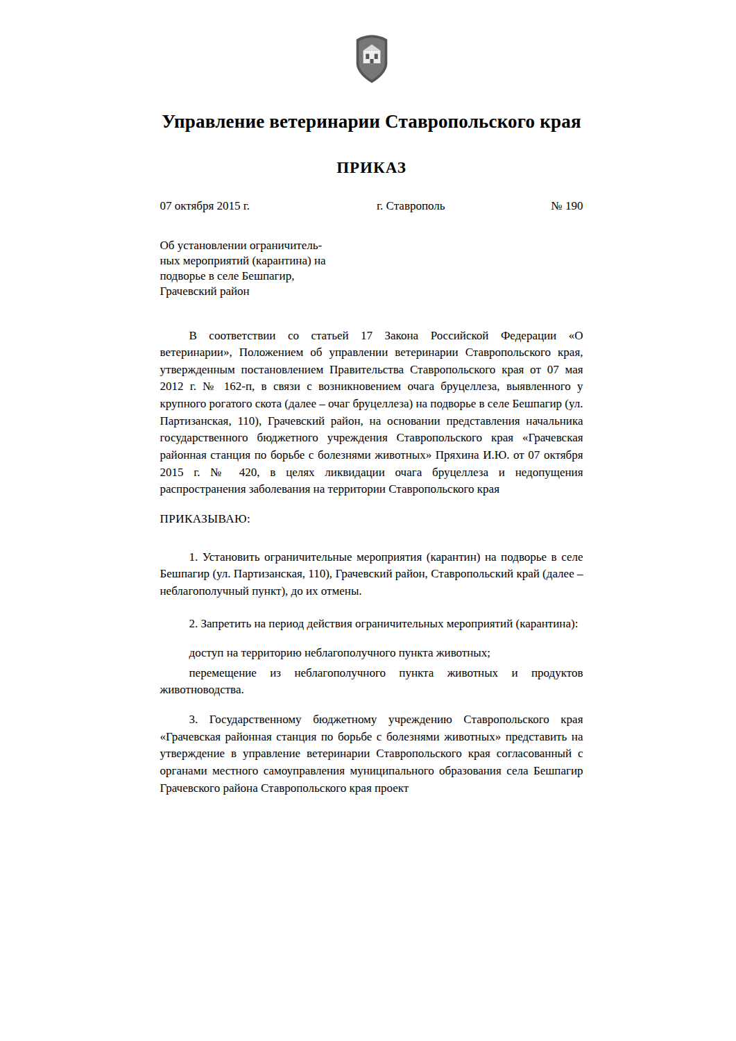Управление ветеринарии Ставропольского края
ПРИКАЗ
07 октября 2015 г.
г. Ставрополь
№ 190
Об установлении ограничитель-
ных мероприятий (карантина) на
подворье в селе Бешпагир,
Грачевский район
В соответствии со статьей 17 Закона Российской Федерации «О ветеринарии», Положением об управлении ветеринарии Ставропольского края, утвержденным постановлением Правительства Ставропольского края от 07 мая 2012 г. № 162-п, в связи с возникновением очага бруцеллеза, выявленного у крупного рогатого скота (далее – очаг бруцеллеза) на подворье в селе Бешпагир (ул. Партизанская, 110), Грачевский район, на основании представления начальника государственного бюджетного учреждения Ставропольского края «Грачевская районная станция по борьбе с болезнями животных» Пряхина И.Ю. от 07 октября 2015 г. № 420, в целях ликвидации очага бруцеллеза и недопущения распространения заболевания на территории Ставропольского края
ПРИКАЗЫВАЮ:
1. Установить ограничительные мероприятия (карантин) на подворье в селе Бешпагир (ул. Партизанская, 110), Грачевский район, Ставропольский край (далее – неблагополучный пункт), до их отмены.
2. Запретить на период действия ограничительных мероприятий (карантина):
доступ на территорию неблагополучного пункта животных;
перемещение из неблагополучного пункта животных и продуктов животноводства.
3. Государственному бюджетному учреждению Ставропольского края «Грачевская районная станция по борьбе с болезнями животных» представить на утверждение в управление ветеринарии Ставропольского края согласованный с органами местного самоуправления муниципального образования села Бешпагир Грачевского района Ставропольского края проект